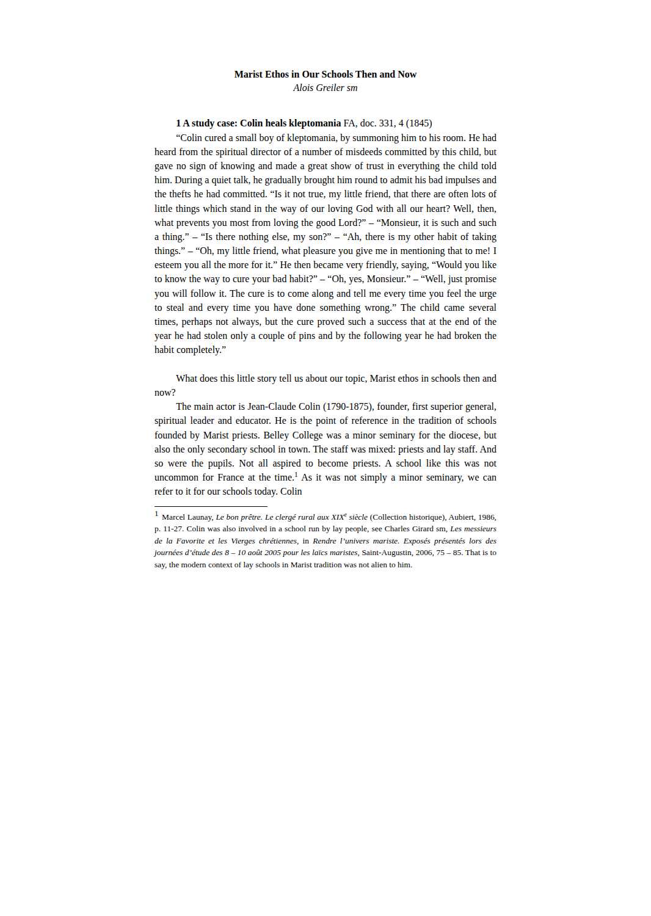Marist Ethos in Our Schools Then and Now
Alois Greiler sm
1 A study case: Colin heals kleptomania FA, doc. 331, 4 (1845)
“Colin cured a small boy of kleptomania, by summoning him to his room. He had heard from the spiritual director of a number of misdeeds committed by this child, but gave no sign of knowing and made a great show of trust in everything the child told him. During a quiet talk, he gradually brought him round to admit his bad impulses and the thefts he had committed. “Is it not true, my little friend, that there are often lots of little things which stand in the way of our loving God with all our heart? Well, then, what prevents you most from loving the good Lord?” – “Monsieur, it is such and such a thing.” – “Is there nothing else, my son?” – “Ah, there is my other habit of taking things.” – “Oh, my little friend, what pleasure you give me in mentioning that to me! I esteem you all the more for it.” He then became very friendly, saying, “Would you like to know the way to cure your bad habit?” – “Oh, yes, Monsieur.” – “Well, just promise you will follow it. The cure is to come along and tell me every time you feel the urge to steal and every time you have done something wrong.” The child came several times, perhaps not always, but the cure proved such a success that at the end of the year he had stolen only a couple of pins and by the following year he had broken the habit completely.”
What does this little story tell us about our topic, Marist ethos in schools then and now?
The main actor is Jean-Claude Colin (1790-1875), founder, first superior general, spiritual leader and educator. He is the point of reference in the tradition of schools founded by Marist priests. Belley College was a minor seminary for the diocese, but also the only secondary school in town. The staff was mixed: priests and lay staff. And so were the pupils. Not all aspired to become priests. A school like this was not uncommon for France at the time.1 As it was not simply a minor seminary, we can refer to it for our schools today. Colin
1 Marcel Launay, Le bon prêtre. Le clergé rural aux XIXe siècle (Collection historique), Aubiert, 1986, p. 11-27. Colin was also involved in a school run by lay people, see Charles Girard sm, Les messieurs de la Favorite et les Vierges chrétiennes, in Rendre l’univers mariste. Exposés présentés lors des journées d’étude des 8 – 10 août 2005 pour les laïcs maristes, Saint-Augustin, 2006, 75 – 85. That is to say, the modern context of lay schools in Marist tradition was not alien to him.